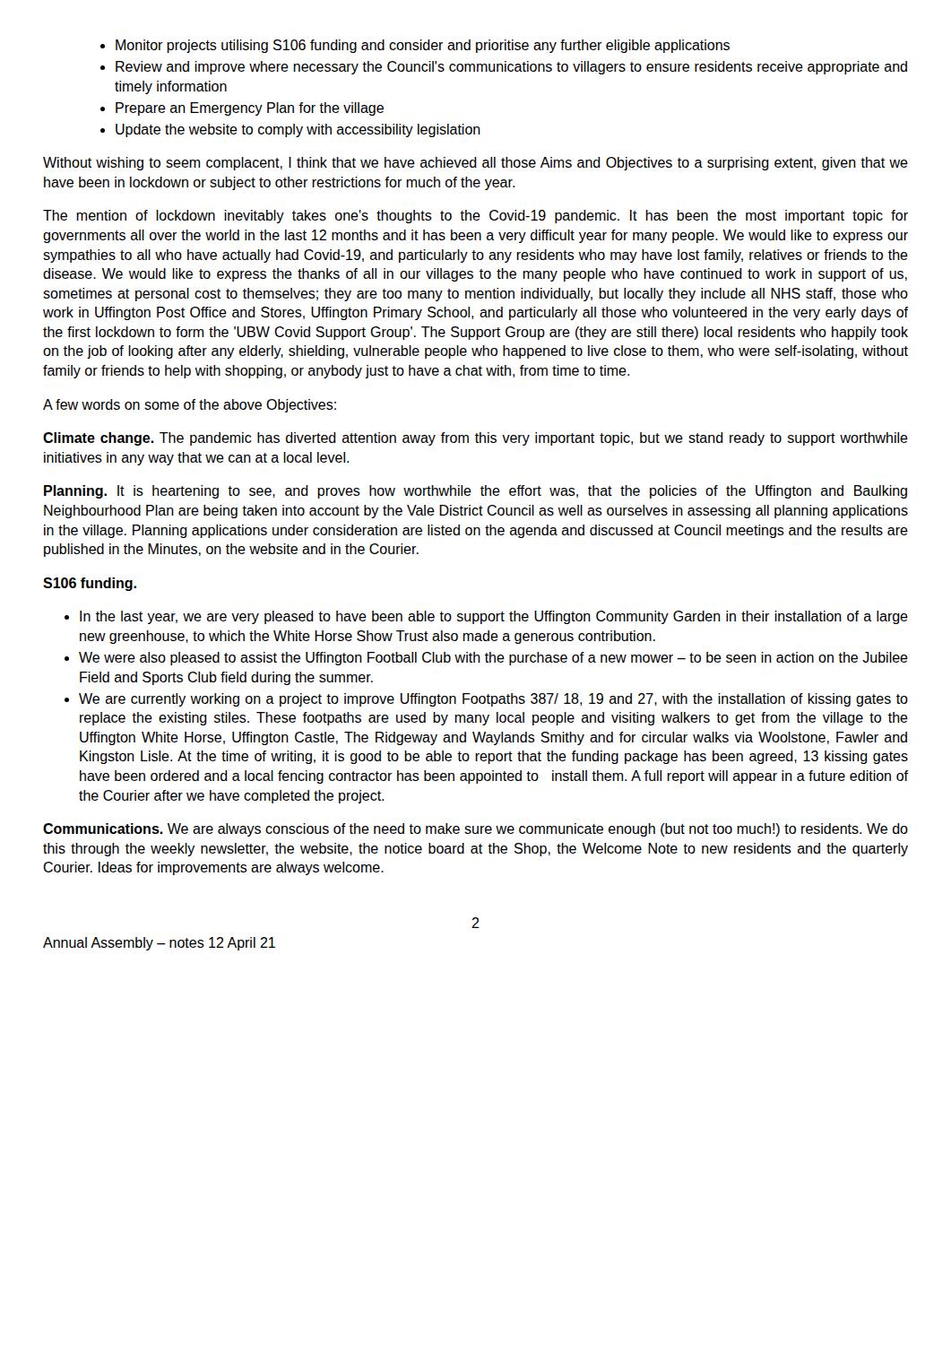Monitor projects utilising S106 funding and consider and prioritise any further eligible applications
Review and improve where necessary the Council's communications to villagers to ensure residents receive appropriate and timely information
Prepare an Emergency Plan for the village
Update the website to comply with accessibility legislation
Without wishing to seem complacent, I think that we have achieved all those Aims and Objectives to a surprising extent, given that we have been in lockdown or subject to other restrictions for much of the year.
The mention of lockdown inevitably takes one's thoughts to the Covid-19 pandemic. It has been the most important topic for governments all over the world in the last 12 months and it has been a very difficult year for many people. We would like to express our sympathies to all who have actually had Covid-19, and particularly to any residents who may have lost family, relatives or friends to the disease. We would like to express the thanks of all in our villages to the many people who have continued to work in support of us, sometimes at personal cost to themselves; they are too many to mention individually, but locally they include all NHS staff, those who work in Uffington Post Office and Stores, Uffington Primary School, and particularly all those who volunteered in the very early days of the first lockdown to form the 'UBW Covid Support Group'. The Support Group are (they are still there) local residents who happily took on the job of looking after any elderly, shielding, vulnerable people who happened to live close to them, who were self-isolating, without family or friends to help with shopping, or anybody just to have a chat with, from time to time.
A few words on some of the above Objectives:
Climate change. The pandemic has diverted attention away from this very important topic, but we stand ready to support worthwhile initiatives in any way that we can at a local level.
Planning. It is heartening to see, and proves how worthwhile the effort was, that the policies of the Uffington and Baulking Neighbourhood Plan are being taken into account by the Vale District Council as well as ourselves in assessing all planning applications in the village. Planning applications under consideration are listed on the agenda and discussed at Council meetings and the results are published in the Minutes, on the website and in the Courier.
S106 funding.
In the last year, we are very pleased to have been able to support the Uffington Community Garden in their installation of a large new greenhouse, to which the White Horse Show Trust also made a generous contribution.
We were also pleased to assist the Uffington Football Club with the purchase of a new mower – to be seen in action on the Jubilee Field and Sports Club field during the summer.
We are currently working on a project to improve Uffington Footpaths 387/ 18, 19 and 27, with the installation of kissing gates to replace the existing stiles. These footpaths are used by many local people and visiting walkers to get from the village to the Uffington White Horse, Uffington Castle, The Ridgeway and Waylands Smithy and for circular walks via Woolstone, Fawler and Kingston Lisle. At the time of writing, it is good to be able to report that the funding package has been agreed, 13 kissing gates have been ordered and a local fencing contractor has been appointed to install them. A full report will appear in a future edition of the Courier after we have completed the project.
Communications. We are always conscious of the need to make sure we communicate enough (but not too much!) to residents. We do this through the weekly newsletter, the website, the notice board at the Shop, the Welcome Note to new residents and the quarterly Courier. Ideas for improvements are always welcome.
2
Annual Assembly – notes 12 April 21